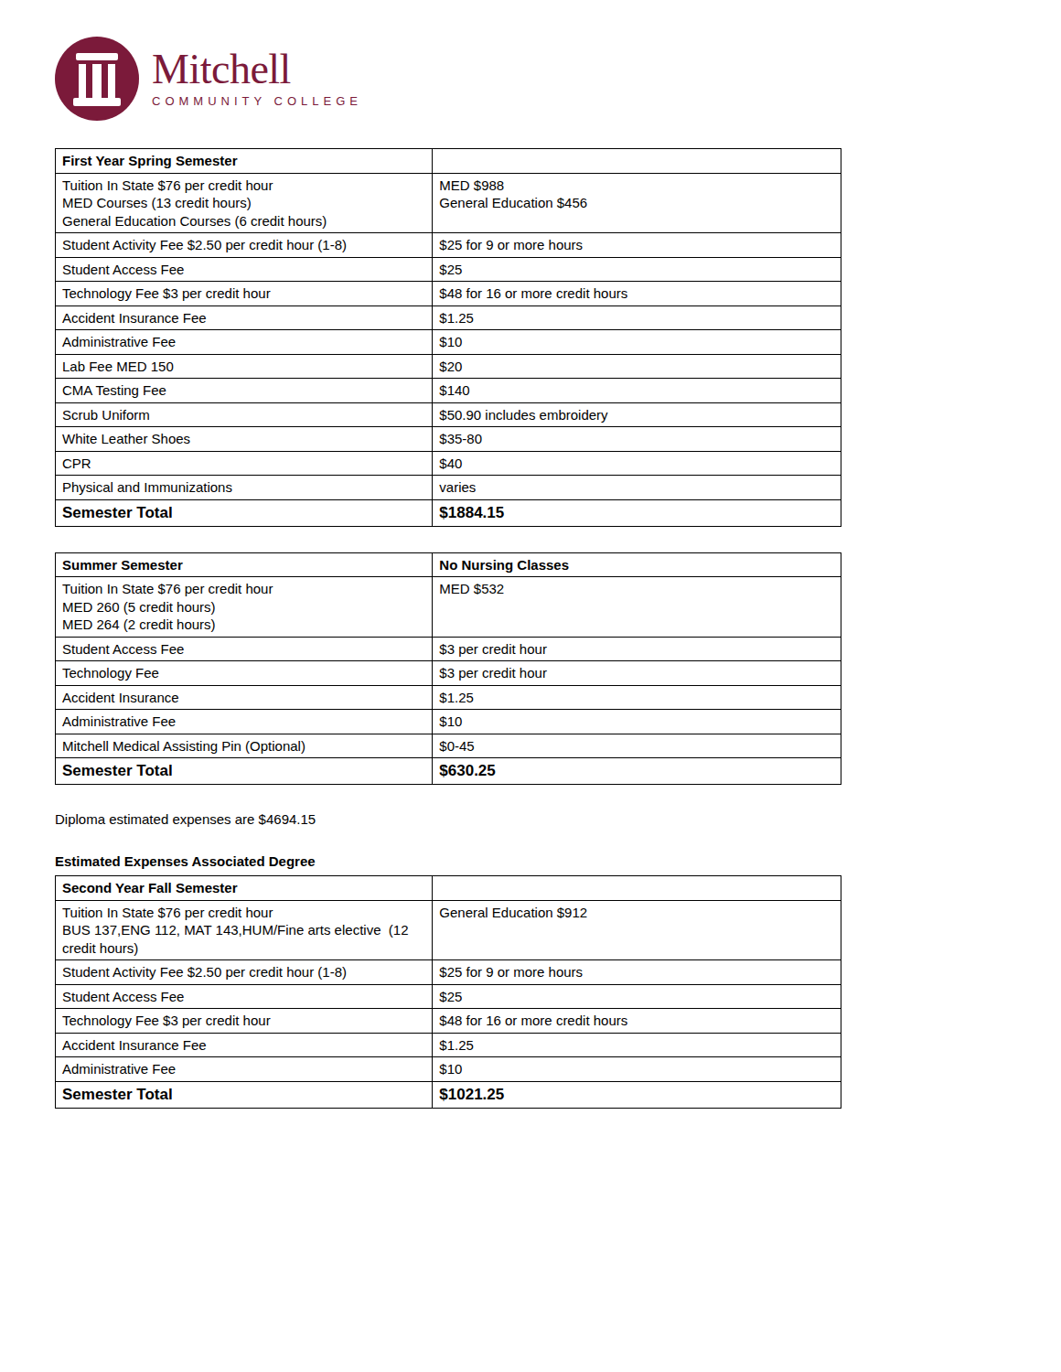Mitchell
COMMUNITY COLLEGE
| First Year Spring Semester | |
| Tuition In State $76 per credit hour MED Courses (13 credit hours) General Education Courses (6 credit hours) | MED $988 General Education $456 |
| Student Activity Fee $2.50 per credit hour (1-8) | $25 for 9 or more hours |
| Student Access Fee | $25 |
| Technology Fee $3 per credit hour | $48 for 16 or more credit hours |
| Accident Insurance Fee | $1.25 |
| Administrative Fee | $10 |
| Lab Fee MED 150 | $20 |
| CMA Testing Fee | $140 |
| Scrub Uniform | $50.90 includes embroidery |
| White Leather Shoes | $35-80 |
| CPR | $40 |
| Physical and Immunizations | varies |
| Semester Total | $1884.15 |
| Summer Semester | No Nursing Classes |
| Tuition In State $76 per credit hour MED 260 (5 credit hours) MED 264 (2 credit hours) | MED $532 |
| Student Access Fee | $3 per credit hour |
| Technology Fee | $3 per credit hour |
| Accident Insurance | $1.25 |
| Administrative Fee | $10 |
| Mitchell Medical Assisting Pin (Optional) | $0-45 |
| Semester Total | $630.25 |
Diploma estimated expenses are $4694.15
Estimated Expenses Associated Degree
| Second Year Fall Semester | |
| Tuition In State $76 per credit hour BUS 137,ENG 112, MAT 143,HUM/Fine arts elective (12 credit hours) | General Education $912 |
| Student Activity Fee $2.50 per credit hour (1-8) | $25 for 9 or more hours |
| Student Access Fee | $25 |
| Technology Fee $3 per credit hour | $48 for 16 or more credit hours |
| Accident Insurance Fee | $1.25 |
| Administrative Fee | $10 |
| Semester Total | $1021.25 |